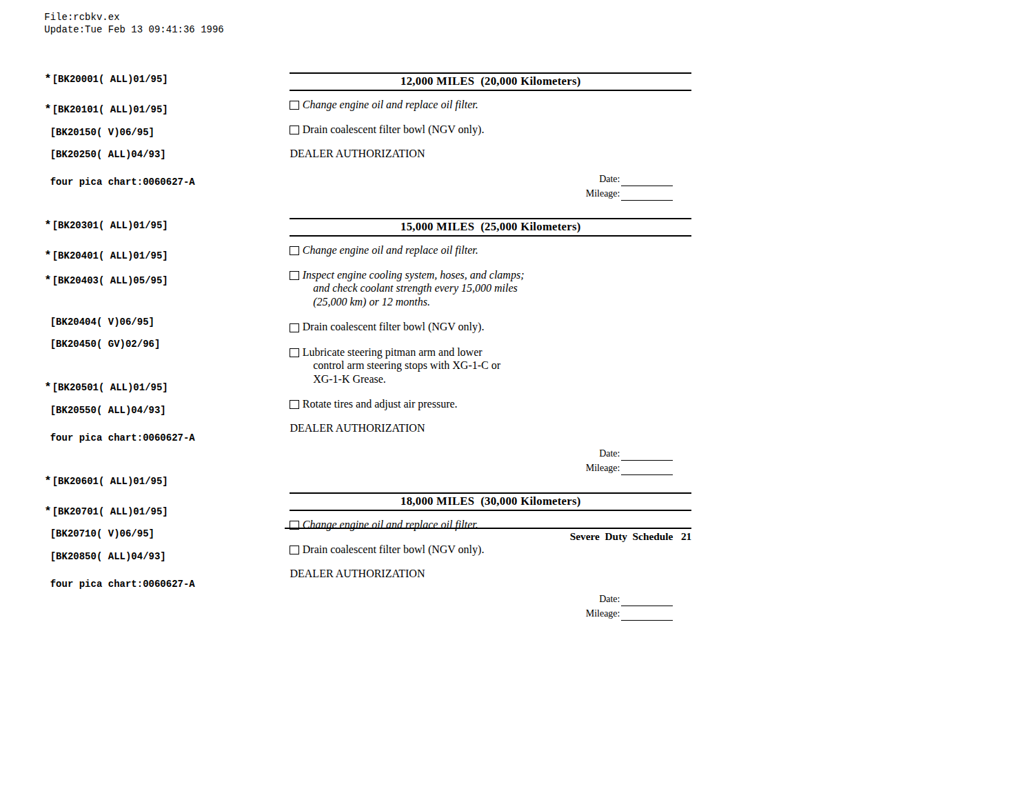File:rcbkv.ex
Update:Tue Feb 13 09:41:36 1996
*[BK20001( ALL)01/95]
*[BK20101( ALL)01/95]
[BK20150( V)06/95]
[BK20250( ALL)04/93]
four pica chart:0060627-A
*[BK20301( ALL)01/95]
*[BK20401( ALL)01/95]
*[BK20403( ALL)05/95]
[BK20404( V)06/95]
[BK20450( GV)02/96]
*[BK20501( ALL)01/95]
[BK20550( ALL)04/93]
four pica chart:0060627-A
*[BK20601( ALL)01/95]
*[BK20701( ALL)01/95]
[BK20710( V)06/95]
[BK20850( ALL)04/93]
four pica chart:0060627-A
12,000 MILES (20,000 Kilometers)
Change engine oil and replace oil filter.
Drain coalescent filter bowl (NGV only).
DEALER AUTHORIZATION
Date:
Mileage:
15,000 MILES (25,000 Kilometers)
Change engine oil and replace oil filter.
Inspect engine cooling system, hoses, and clamps;and check coolant strength every 15,000 miles(25,000 km) or 12 months.
Drain coalescent filter bowl (NGV only).
Lubricate steering pitman arm and lowercontrol arm steering stops with XG-1-C or XG-1-K Grease.
Rotate tires and adjust air pressure.
DEALER AUTHORIZATION
Date:
Mileage:
18,000 MILES (30,000 Kilometers)
Change engine oil and replace oil filter.
Drain coalescent filter bowl (NGV only).
DEALER AUTHORIZATION
Date:
Mileage:
Severe Duty Schedule21